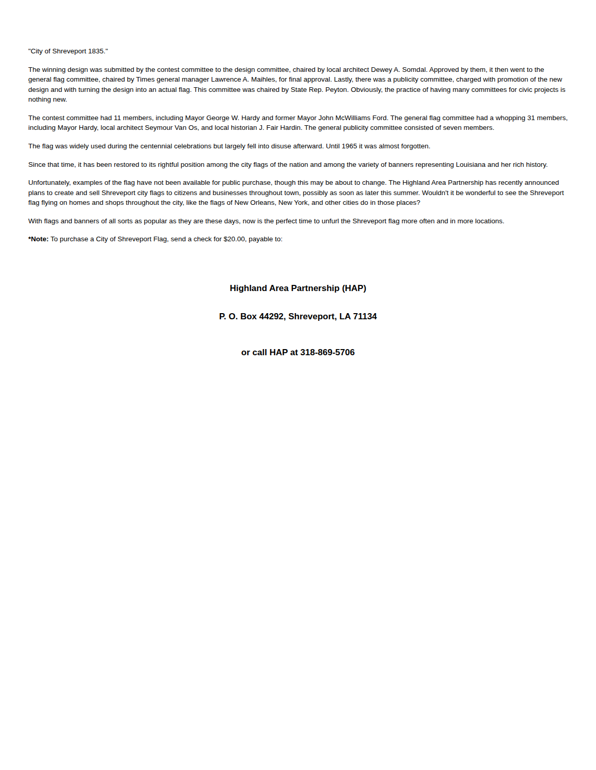"City of Shreveport 1835."
The winning design was submitted by the contest committee to the design committee, chaired by local architect Dewey A. Somdal. Approved by them, it then went to the general flag committee, chaired by Times general manager Lawrence A. Maihles, for final approval. Lastly, there was a publicity committee, charged with promotion of the new design and with turning the design into an actual flag. This committee was chaired by State Rep. Peyton. Obviously, the practice of having many committees for civic projects is nothing new.
The contest committee had 11 members, including Mayor George W. Hardy and former Mayor John McWilliams Ford. The general flag committee had a whopping 31 members, including Mayor Hardy, local architect Seymour Van Os, and local historian J. Fair Hardin. The general publicity committee consisted of seven members.
The flag was widely used during the centennial celebrations but largely fell into disuse afterward. Until 1965 it was almost forgotten.
Since that time, it has been restored to its rightful position among the city flags of the nation and among the variety of banners representing Louisiana and her rich history.
Unfortunately, examples of the flag have not been available for public purchase, though this may be about to change. The Highland Area Partnership has recently announced plans to create and sell Shreveport city flags to citizens and businesses throughout town, possibly as soon as later this summer. Wouldn't it be wonderful to see the Shreveport flag flying on homes and shops throughout the city, like the flags of New Orleans, New York, and other cities do in those places?
With flags and banners of all sorts as popular as they are these days, now is the perfect time to unfurl the Shreveport flag more often and in more locations.
*Note: To purchase a City of Shreveport Flag, send a check for $20.00, payable to:
Highland Area Partnership (HAP)
P. O. Box 44292, Shreveport, LA 71134
or call HAP at 318-869-5706